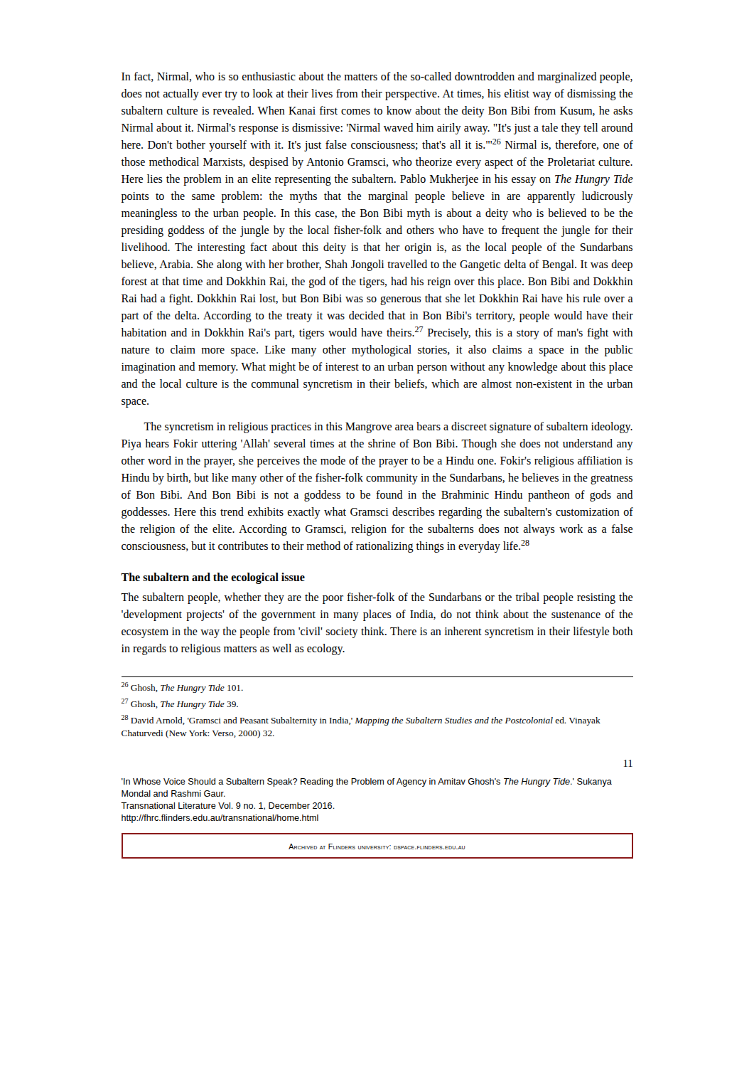In fact, Nirmal, who is so enthusiastic about the matters of the so-called downtrodden and marginalized people, does not actually ever try to look at their lives from their perspective. At times, his elitist way of dismissing the subaltern culture is revealed. When Kanai first comes to know about the deity Bon Bibi from Kusum, he asks Nirmal about it. Nirmal's response is dismissive: 'Nirmal waved him airily away. "It's just a tale they tell around here. Don't bother yourself with it. It's just false consciousness; that's all it is."'26 Nirmal is, therefore, one of those methodical Marxists, despised by Antonio Gramsci, who theorize every aspect of the Proletariat culture. Here lies the problem in an elite representing the subaltern. Pablo Mukherjee in his essay on The Hungry Tide points to the same problem: the myths that the marginal people believe in are apparently ludicrously meaningless to the urban people. In this case, the Bon Bibi myth is about a deity who is believed to be the presiding goddess of the jungle by the local fisher-folk and others who have to frequent the jungle for their livelihood. The interesting fact about this deity is that her origin is, as the local people of the Sundarbans believe, Arabia. She along with her brother, Shah Jongoli travelled to the Gangetic delta of Bengal. It was deep forest at that time and Dokkhin Rai, the god of the tigers, had his reign over this place. Bon Bibi and Dokkhin Rai had a fight. Dokkhin Rai lost, but Bon Bibi was so generous that she let Dokkhin Rai have his rule over a part of the delta. According to the treaty it was decided that in Bon Bibi's territory, people would have their habitation and in Dokkhin Rai's part, tigers would have theirs.27 Precisely, this is a story of man's fight with nature to claim more space. Like many other mythological stories, it also claims a space in the public imagination and memory. What might be of interest to an urban person without any knowledge about this place and the local culture is the communal syncretism in their beliefs, which are almost non-existent in the urban space.
The syncretism in religious practices in this Mangrove area bears a discreet signature of subaltern ideology. Piya hears Fokir uttering 'Allah' several times at the shrine of Bon Bibi. Though she does not understand any other word in the prayer, she perceives the mode of the prayer to be a Hindu one. Fokir's religious affiliation is Hindu by birth, but like many other of the fisher-folk community in the Sundarbans, he believes in the greatness of Bon Bibi. And Bon Bibi is not a goddess to be found in the Brahminic Hindu pantheon of gods and goddesses. Here this trend exhibits exactly what Gramsci describes regarding the subaltern's customization of the religion of the elite. According to Gramsci, religion for the subalterns does not always work as a false consciousness, but it contributes to their method of rationalizing things in everyday life.28
The subaltern and the ecological issue
The subaltern people, whether they are the poor fisher-folk of the Sundarbans or the tribal people resisting the 'development projects' of the government in many places of India, do not think about the sustenance of the ecosystem in the way the people from 'civil' society think. There is an inherent syncretism in their lifestyle both in regards to religious matters as well as ecology.
26 Ghosh, The Hungry Tide 101.
27 Ghosh, The Hungry Tide 39.
28 David Arnold, 'Gramsci and Peasant Subalternity in India,' Mapping the Subaltern Studies and the Postcolonial ed. Vinayak Chaturvedi (New York: Verso, 2000) 32.
11
'In Whose Voice Should a Subaltern Speak? Reading the Problem of Agency in Amitav Ghosh's The Hungry Tide.' Sukanya Mondal and Rashmi Gaur.
Transnational Literature Vol. 9 no. 1, December 2016.
http://fhrc.flinders.edu.au/transnational/home.html
Archived at Flinders university: dspace.flinders.edu.au